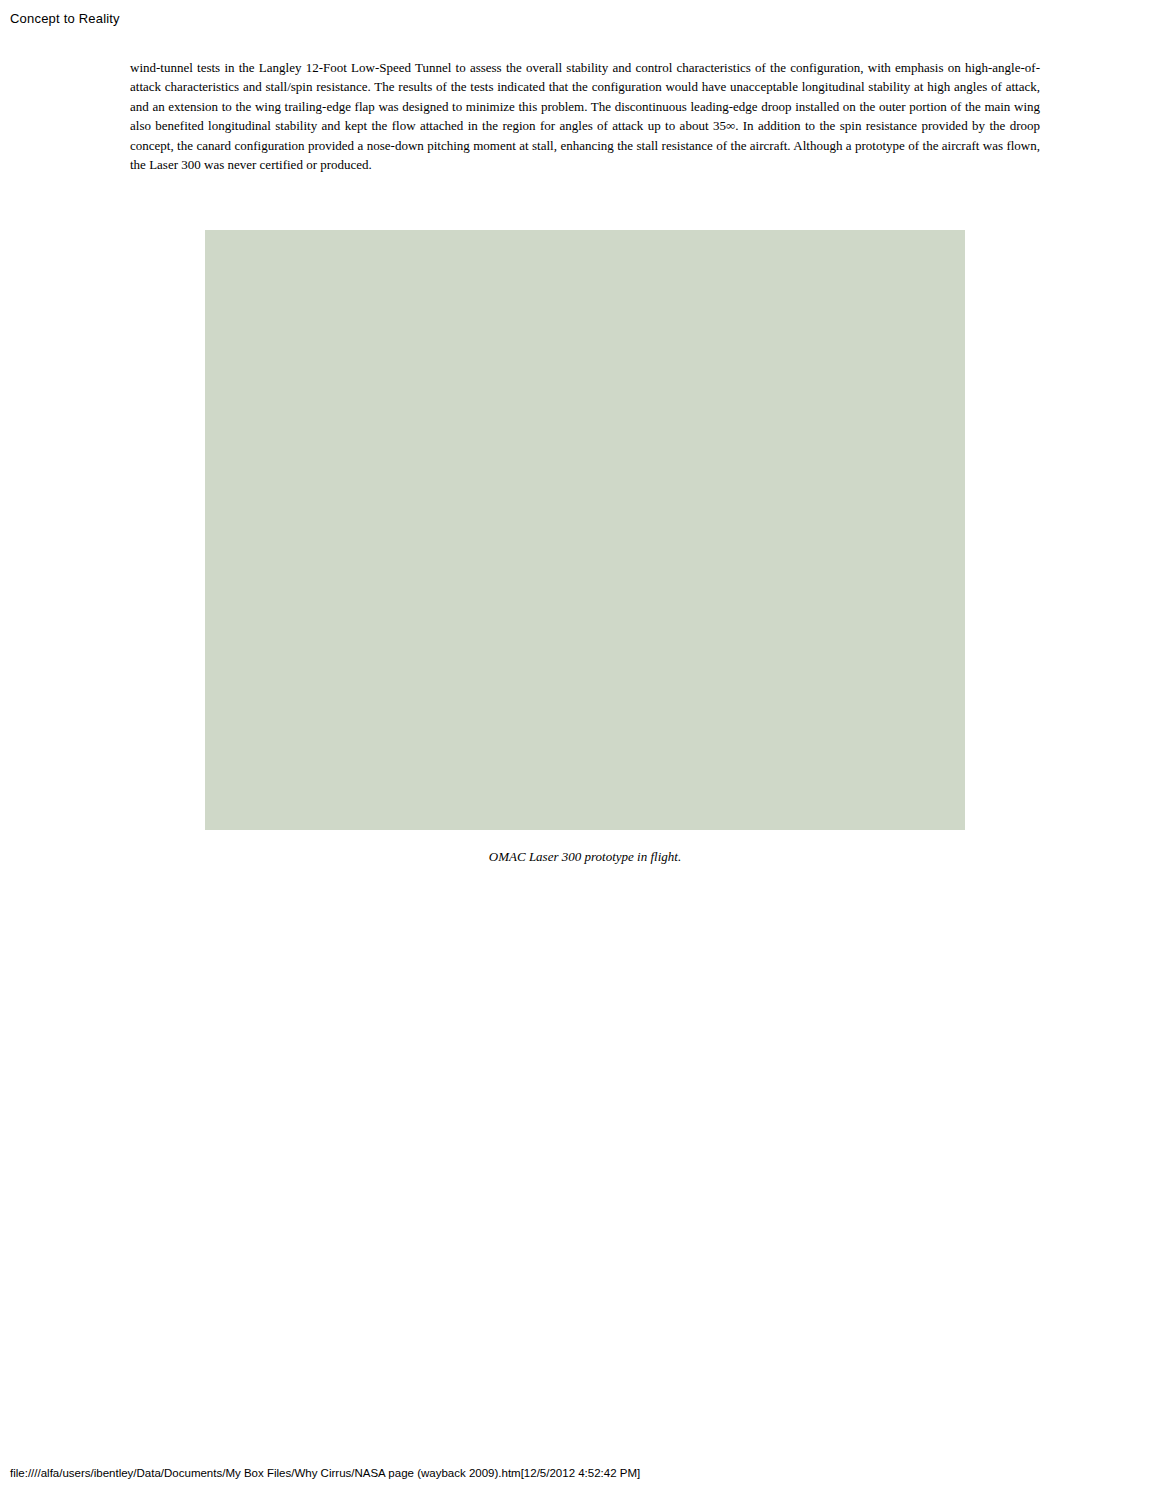Concept to Reality
wind-tunnel tests in the Langley 12-Foot Low-Speed Tunnel to assess the overall stability and control characteristics of the configuration, with emphasis on high-angle-of-attack characteristics and stall/spin resistance. The results of the tests indicated that the configuration would have unacceptable longitudinal stability at high angles of attack, and an extension to the wing trailing-edge flap was designed to minimize this problem. The discontinuous leading-edge droop installed on the outer portion of the main wing also benefited longitudinal stability and kept the flow attached in the region for angles of attack up to about 35∞. In addition to the spin resistance provided by the droop concept, the canard configuration provided a nose-down pitching moment at stall, enhancing the stall resistance of the aircraft. Although a prototype of the aircraft was flown, the Laser 300 was never certified or produced.
OMAC Laser 300 prototype in flight.
file:////alfa/users/ibentley/Data/Documents/My Box Files/Why Cirrus/NASA page (wayback 2009).htm[12/5/2012 4:52:42 PM]